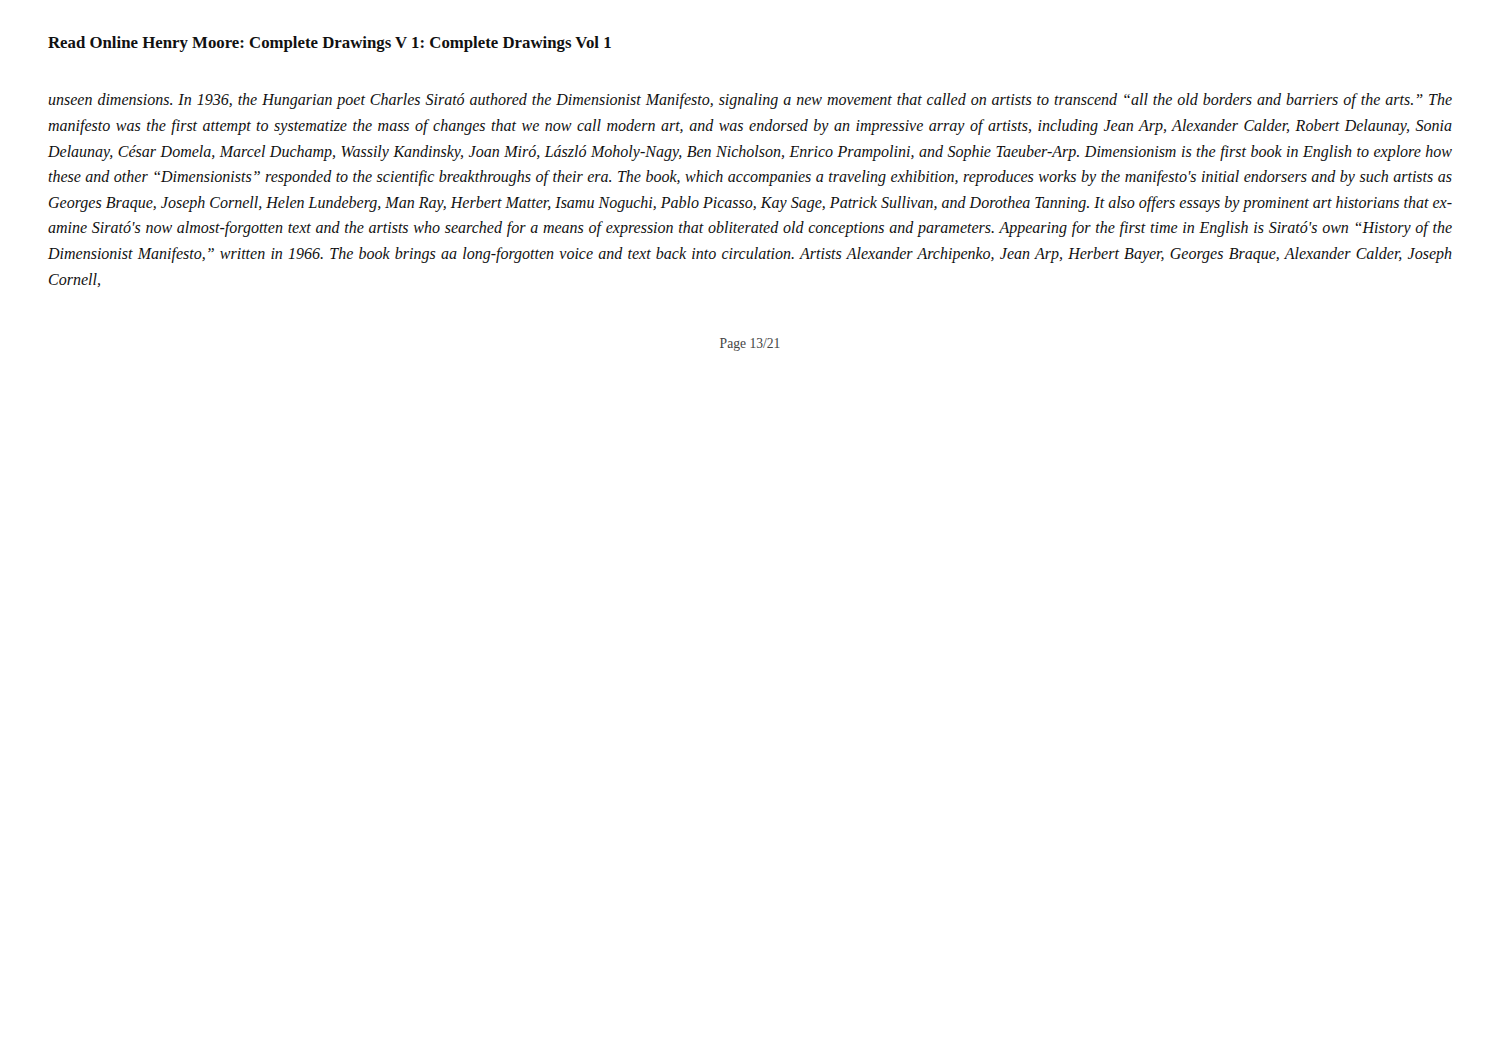Read Online Henry Moore: Complete Drawings V 1: Complete Drawings Vol 1
unseen dimensions. In 1936, the Hungarian poet Charles Sirató authored the Dimensionist Manifesto, signaling a new movement that called on artists to transcend “all the old borders and barriers of the arts.” The manifesto was the first attempt to systematize the mass of changes that we now call modern art, and was endorsed by an impressive array of artists, including Jean Arp, Alexander Calder, Robert Delaunay, Sonia Delaunay, César Domela, Marcel Duchamp, Wassily Kandinsky, Joan Miró, László Moholy-Nagy, Ben Nicholson, Enrico Prampolini, and Sophie Taeuber-Arp. Dimensionism is the first book in English to explore how these and other “Dimensionists” responded to the scientific breakthroughs of their era. The book, which accompanies a traveling exhibition, reproduces works by the manifesto's initial endorsers and by such artists as Georges Braque, Joseph Cornell, Helen Lundeberg, Man Ray, Herbert Matter, Isamu Noguchi, Pablo Picasso, Kay Sage, Patrick Sullivan, and Dorothea Tanning. It also offers essays by prominent art historians that examine Sirató's now almost-forgotten text and the artists who searched for a means of expression that obliterated old conceptions and parameters. Appearing for the first time in English is Sirató's own “History of the Dimensionist Manifesto,” written in 1966. The book brings aa long-forgotten voice and text back into circulation. Artists Alexander Archipenko, Jean Arp, Herbert Bayer, Georges Braque, Alexander Calder, Joseph Cornell,
Page 13/21